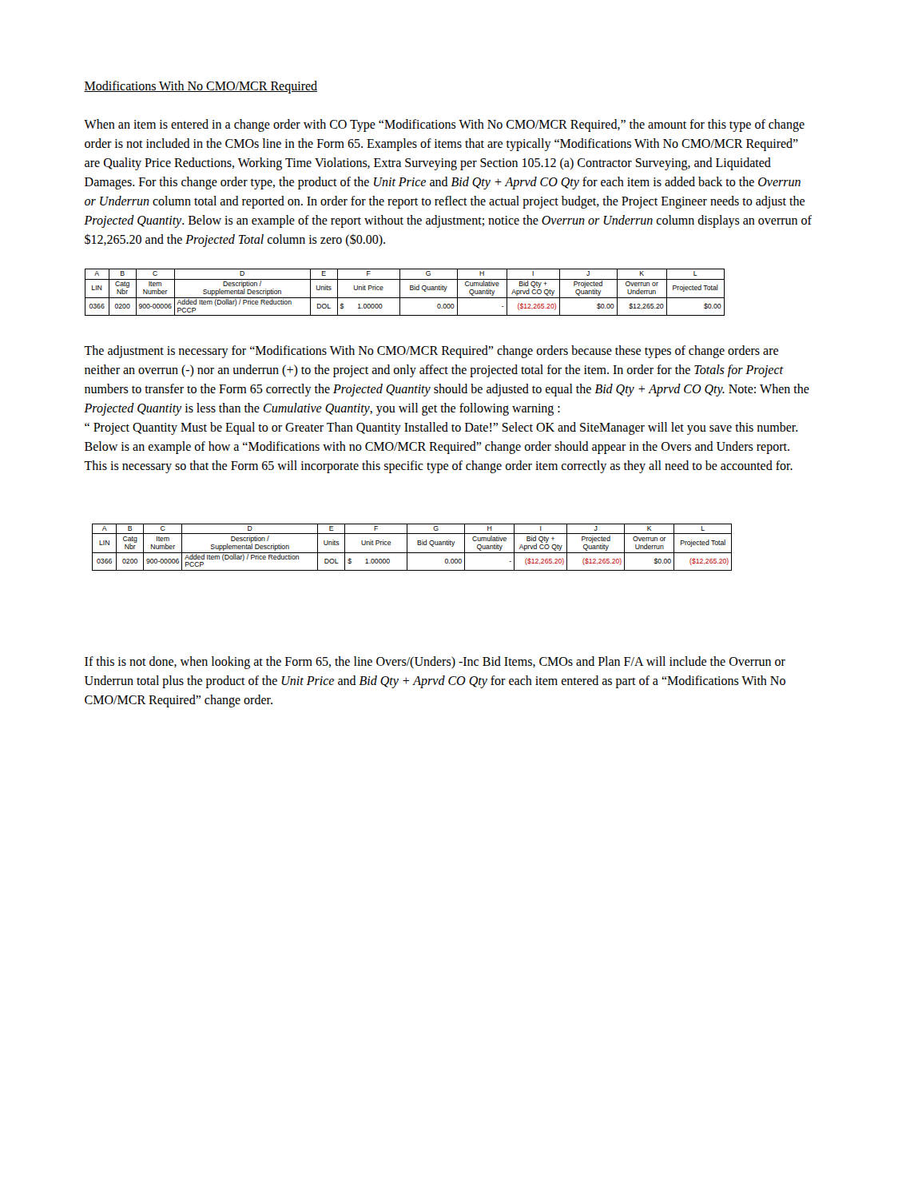Modifications With No CMO/MCR Required
When an item is entered in a change order with CO Type “Modifications With No CMO/MCR Required,” the amount for this type of change order is not included in the CMOs line in the Form 65. Examples of items that are typically “Modifications With No CMO/MCR Required” are Quality Price Reductions, Working Time Violations, Extra Surveying per Section 105.12 (a) Contractor Surveying, and Liquidated Damages. For this change order type, the product of the Unit Price and Bid Qty + Aprvd CO Qty for each item is added back to the Overrun or Underrun column total and reported on. In order for the report to reflect the actual project budget, the Project Engineer needs to adjust the Projected Quantity. Below is an example of the report without the adjustment; notice the Overrun or Underrun column displays an overrun of $12,265.20 and the Projected Total column is zero ($0.00).
| A | B | C | D | E | F | G | H | I | J | K | L |
| LIN | Catg Nbr | Item Number | Description / Supplemental Description | Units | Unit Price | Bid Quantity | Cumulative Quantity | Bid Qty + Aprvd CO Qty | Projected Quantity | Overrun or Underrun | Projected Total |
| 0366 | 0200 | 900-00006 | Added Item (Dollar) / Price Reduction PCCP | DOL | $ 1.00000 | 0.000 | - | ($12,265.20) | $0.00 | $12,265.20 | $0.00 |
The adjustment is necessary for “Modifications With No CMO/MCR Required” change orders because these types of change orders are neither an overrun (-) nor an underrun (+) to the project and only affect the projected total for the item. In order for the Totals for Project numbers to transfer to the Form 65 correctly the Projected Quantity should be adjusted to equal the Bid Qty + Aprvd CO Qty. Note: When the Projected Quantity is less than the Cumulative Quantity, you will get the following warning :
“ Project Quantity Must be Equal to or Greater Than Quantity Installed to Date!” Select OK and SiteManager will let you save this number. Below is an example of how a “Modifications with no CMO/MCR Required” change order should appear in the Overs and Unders report. This is necessary so that the Form 65 will incorporate this specific type of change order item correctly as they all need to be accounted for.
| A | B | C | D | E | F | G | H | I | J | K | L |
| LIN | Catg Nbr | Item Number | Description / Supplemental Description | Units | Unit Price | Bid Quantity | Cumulative Quantity | Bid Qty + Aprvd CO Qty | Projected Quantity | Overrun or Underrun | Projected Total |
| 0366 | 0200 | 900-00006 | Added Item (Dollar) / Price Reduction PCCP | DOL | $ 1.00000 | 0.000 | - | ($12,265.20) | ($12,265.20) | $0.00 | ($12,265.20) |
If this is not done, when looking at the Form 65, the line Overs/(Unders) -Inc Bid Items, CMOs and Plan F/A will include the Overrun or Underrun total plus the product of the Unit Price and Bid Qty + Aprvd CO Qty for each item entered as part of a “Modifications With No CMO/MCR Required” change order.